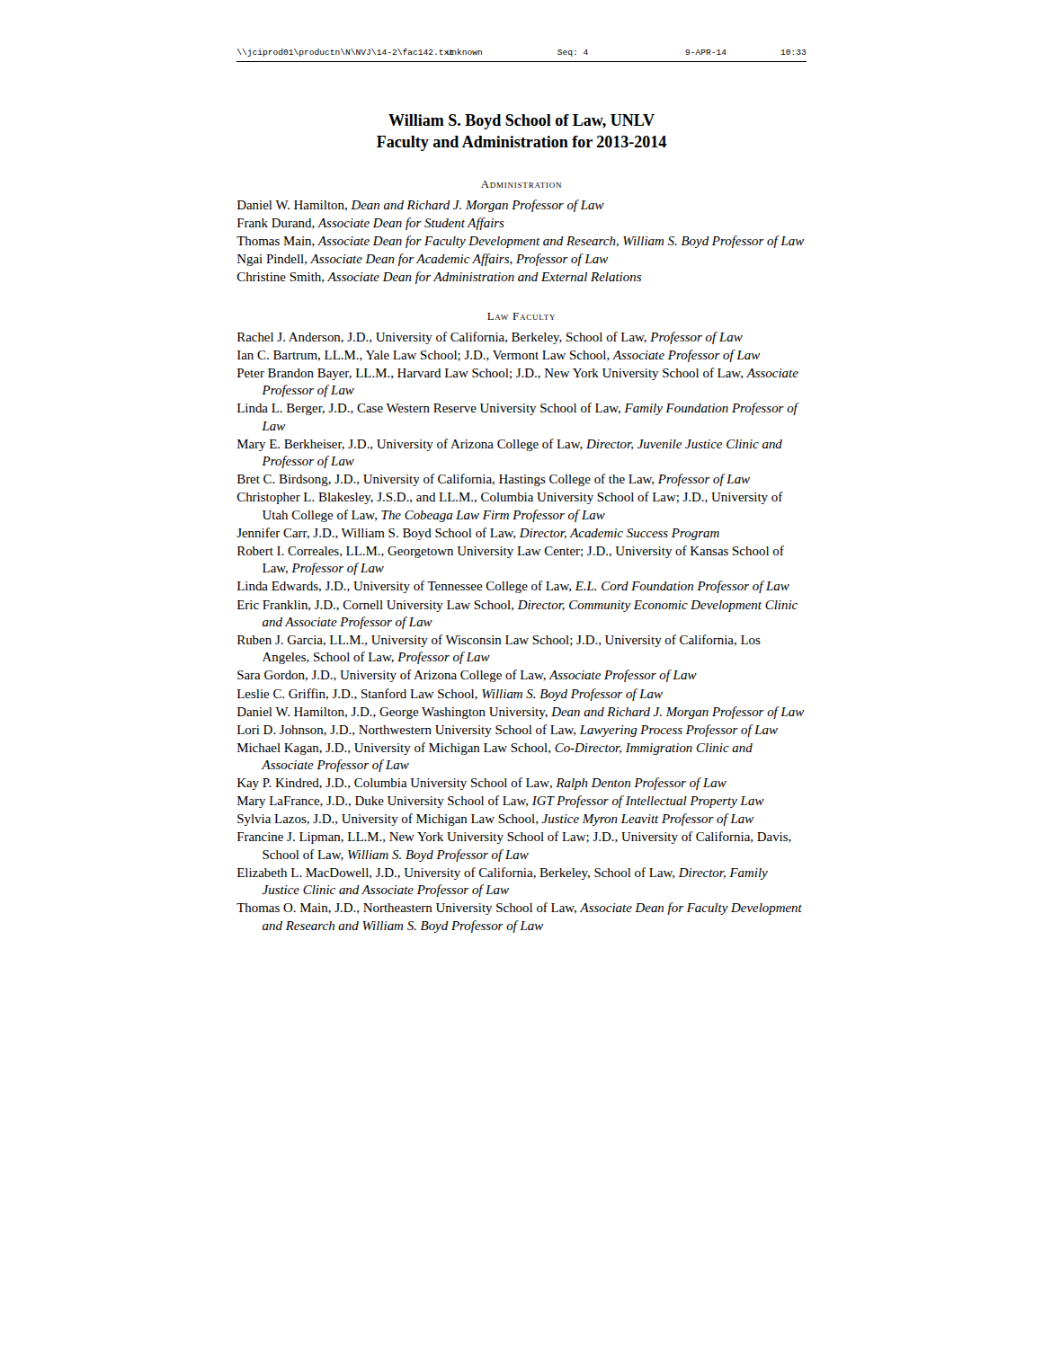\\jciprod01\productn\N\NVJ\14-2\fac142.txt unknown Seq: 49-APR-1410:33
William S. Boyd School of Law, UNLV
Faculty and Administration for 2013-2014
Administration
Daniel W. Hamilton, Dean and Richard J. Morgan Professor of Law
Frank Durand, Associate Dean for Student Affairs
Thomas Main, Associate Dean for Faculty Development and Research, William S. Boyd Professor of Law
Ngai Pindell, Associate Dean for Academic Affairs, Professor of Law
Christine Smith, Associate Dean for Administration and External Relations
Law Faculty
Rachel J. Anderson, J.D., University of California, Berkeley, School of Law, Professor of Law
Ian C. Bartrum, LL.M., Yale Law School; J.D., Vermont Law School, Associate Professor of Law
Peter Brandon Bayer, LL.M., Harvard Law School; J.D., New York University School of Law, Associate Professor of Law
Linda L. Berger, J.D., Case Western Reserve University School of Law, Family Foundation Professor of Law
Mary E. Berkheiser, J.D., University of Arizona College of Law, Director, Juvenile Justice Clinic and Professor of Law
Bret C. Birdsong, J.D., University of California, Hastings College of the Law, Professor of Law
Christopher L. Blakesley, J.S.D., and LL.M., Columbia University School of Law; J.D., University of Utah College of Law, The Cobeaga Law Firm Professor of Law
Jennifer Carr, J.D., William S. Boyd School of Law, Director, Academic Success Program
Robert I. Correales, LL.M., Georgetown University Law Center; J.D., University of Kansas School of Law, Professor of Law
Linda Edwards, J.D., University of Tennessee College of Law, E.L. Cord Foundation Professor of Law
Eric Franklin, J.D., Cornell University Law School, Director, Community Economic Development Clinic and Associate Professor of Law
Ruben J. Garcia, LL.M., University of Wisconsin Law School; J.D., University of California, Los Angeles, School of Law, Professor of Law
Sara Gordon, J.D., University of Arizona College of Law, Associate Professor of Law
Leslie C. Griffin, J.D., Stanford Law School, William S. Boyd Professor of Law
Daniel W. Hamilton, J.D., George Washington University, Dean and Richard J. Morgan Professor of Law
Lori D. Johnson, J.D., Northwestern University School of Law, Lawyering Process Professor of Law
Michael Kagan, J.D., University of Michigan Law School, Co-Director, Immigration Clinic and Associate Professor of Law
Kay P. Kindred, J.D., Columbia University School of Law, Ralph Denton Professor of Law
Mary LaFrance, J.D., Duke University School of Law, IGT Professor of Intellectual Property Law
Sylvia Lazos, J.D., University of Michigan Law School, Justice Myron Leavitt Professor of Law
Francine J. Lipman, LL.M., New York University School of Law; J.D., University of California, Davis, School of Law, William S. Boyd Professor of Law
Elizabeth L. MacDowell, J.D., University of California, Berkeley, School of Law, Director, Family Justice Clinic and Associate Professor of Law
Thomas O. Main, J.D., Northeastern University School of Law, Associate Dean for Faculty Development and Research and William S. Boyd Professor of Law